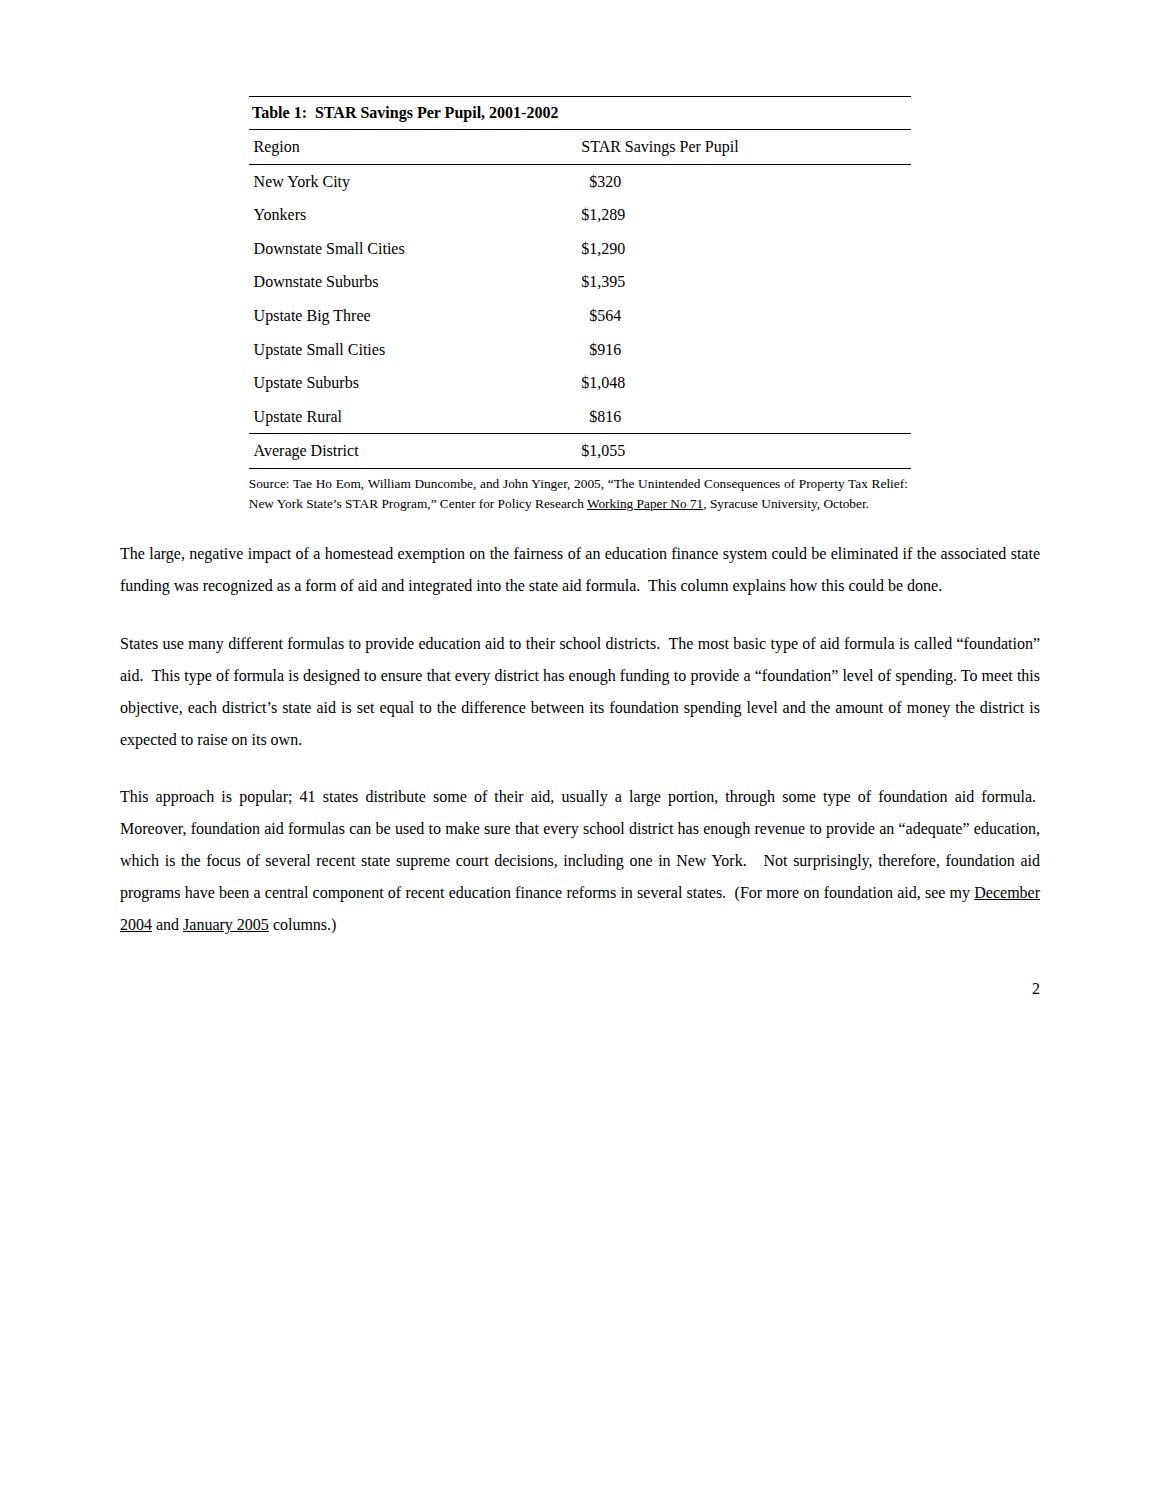Table 1: STAR Savings Per Pupil, 2001-2002
| Region | STAR Savings Per Pupil |
| --- | --- |
| New York City | $320 |
| Yonkers | $1,289 |
| Downstate Small Cities | $1,290 |
| Downstate Suburbs | $1,395 |
| Upstate Big Three | $564 |
| Upstate Small Cities | $916 |
| Upstate Suburbs | $1,048 |
| Upstate Rural | $816 |
| Average District | $1,055 |
Source: Tae Ho Eom, William Duncombe, and John Yinger, 2005, “The Unintended Consequences of Property Tax Relief: New York State’s STAR Program,” Center for Policy Research Working Paper No 71, Syracuse University, October.
The large, negative impact of a homestead exemption on the fairness of an education finance system could be eliminated if the associated state funding was recognized as a form of aid and integrated into the state aid formula. This column explains how this could be done.
States use many different formulas to provide education aid to their school districts. The most basic type of aid formula is called “foundation” aid. This type of formula is designed to ensure that every district has enough funding to provide a “foundation” level of spending. To meet this objective, each district’s state aid is set equal to the difference between its foundation spending level and the amount of money the district is expected to raise on its own.
This approach is popular; 41 states distribute some of their aid, usually a large portion, through some type of foundation aid formula. Moreover, foundation aid formulas can be used to make sure that every school district has enough revenue to provide an “adequate” education, which is the focus of several recent state supreme court decisions, including one in New York. Not surprisingly, therefore, foundation aid programs have been a central component of recent education finance reforms in several states. (For more on foundation aid, see my December 2004 and January 2005 columns.)
2